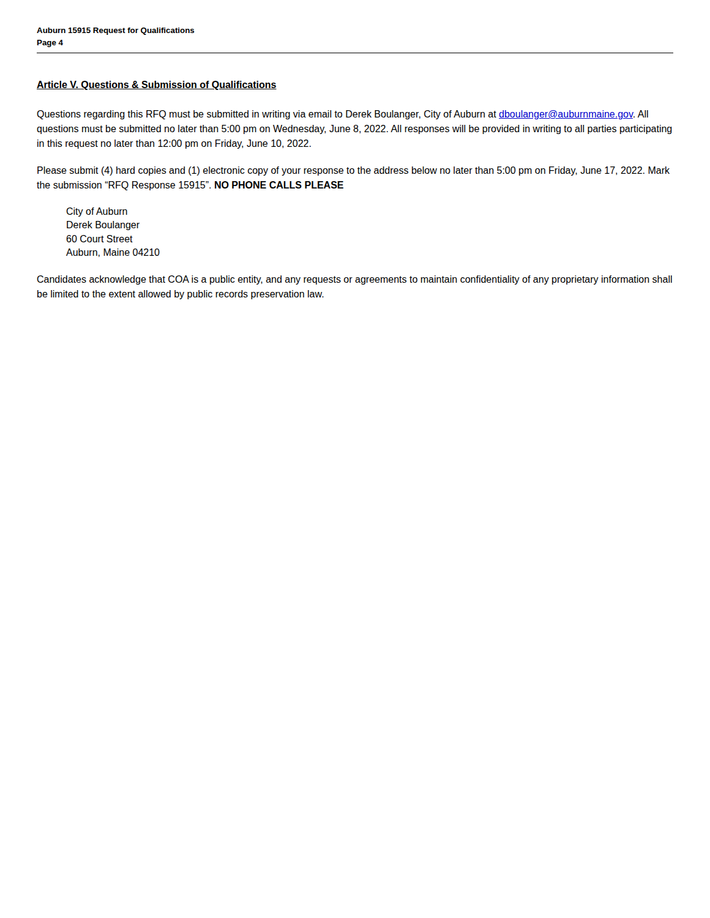Auburn 15915 Request for Qualifications Page 4
Article V. Questions & Submission of Qualifications
Questions regarding this RFQ must be submitted in writing via email to Derek Boulanger, City of Auburn at dboulanger@auburnmaine.gov. All questions must be submitted no later than 5:00 pm on Wednesday, June 8, 2022. All responses will be provided in writing to all parties participating in this request no later than 12:00 pm on Friday, June 10, 2022.
Please submit (4) hard copies and (1) electronic copy of your response to the address below no later than 5:00 pm on Friday, June 17, 2022. Mark the submission “RFQ Response 15915”. NO PHONE CALLS PLEASE
City of Auburn
Derek Boulanger
60 Court Street
Auburn, Maine 04210
Candidates acknowledge that COA is a public entity, and any requests or agreements to maintain confidentiality of any proprietary information shall be limited to the extent allowed by public records preservation law.